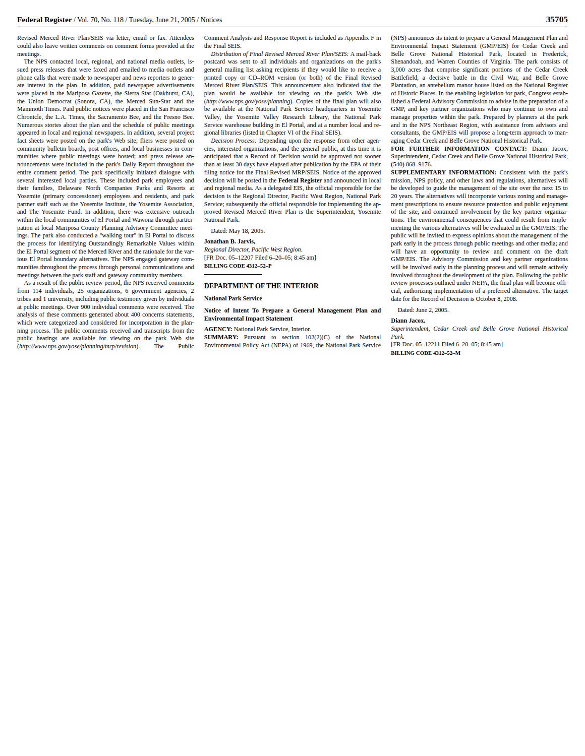Federal Register / Vol. 70, No. 118 / Tuesday, June 21, 2005 / Notices
35705
Revised Merced River Plan/SEIS via letter, email or fax. Attendees could also leave written comments on comment forms provided at the meetings.
The NPS contacted local, regional, and national media outlets, issued press releases that were faxed and emailed to media outlets and phone calls that were made to newspaper and news reporters to generate interest in the plan. In addition, paid newspaper advertisements were placed in the Mariposa Gazette, the Sierra Star (Oakhurst, CA), the Union Democrat (Sonora, CA), the Merced Sun-Star and the Mammoth Times. Paid public notices were placed in the San Francisco Chronicle, the L.A. Times, the Sacramento Bee, and the Fresno Bee. Numerous stories about the plan and the schedule of public meetings appeared in local and regional newspapers. In addition, several project fact sheets were posted on the park's Web site; fliers were posted on community bulletin boards, post offices, and local businesses in communities where public meetings were hosted; and press release announcements were included in the park's Daily Report throughout the entire comment period. The park specifically initiated dialogue with several interested local parties. These included park employees and their families, Delaware North Companies Parks and Resorts at Yosemite (primary concessioner) employees and residents, and park partner staff such as the Yosemite Institute, the Yosemite Association, and The Yosemite Fund. In addition, there was extensive outreach within the local communities of El Portal and Wawona through participation at local Mariposa County Planning Advisory Committee meetings. The park also conducted a ''walking tour'' in El Portal to discuss the process for identifying Outstandingly Remarkable Values within the El Portal segment of the Merced River and the rationale for the various El Portal boundary alternatives. The NPS engaged gateway communities throughout the process through personal communications and meetings between the park staff and gateway community members.
As a result of the public review period, the NPS received comments from 114 individuals, 25 organizations, 6 government agencies, 2 tribes and 1 university, including public testimony given by individuals at public meetings. Over 900 individual comments were received. The analysis of these comments generated about 400 concerns statements, which were categorized and considered for incorporation in the planning process. The public comments received and transcripts from the public hearings are available for viewing on the park Web site (http://www.nps.gov/yose/planning/mrp/revision). The Public Comment Analysis and Response Report is included as Appendix F in the Final SEIS.
Distribution of Final Revised Merced River Plan/SEIS: A mail-back postcard was sent to all individuals and organizations on the park's general mailing list asking recipients if they would like to receive a printed copy or CD–ROM version (or both) of the Final Revised Merced River Plan/SEIS. This announcement also indicated that the plan would be available for viewing on the park's Web site (http://www.nps.gov/yose/planning). Copies of the final plan will also be available at the National Park Service headquarters in Yosemite Valley, the Yosemite Valley Research Library, the National Park Service warehouse building in El Portal, and at a number local and regional libraries (listed in Chapter VI of the Final SEIS).
Decision Process: Depending upon the response from other agencies, interested organizations, and the general public, at this time it is anticipated that a Record of Decision would be approved not sooner than at least 30 days have elapsed after publication by the EPA of their filing notice for the Final Revised MRP/SEIS. Notice of the approved decision will be posted in the Federal Register and announced in local and regional media. As a delegated EIS, the official responsible for the decision is the Regional Director, Pacific West Region, National Park Service; subsequently the official responsible for implementing the approved Revised Merced River Plan is the Superintendent, Yosemite National Park.
Dated: May 18, 2005.
Jonathan B. Jarvis,
Regional Director, Pacific West Region.
[FR Doc. 05–12207 Filed 6–20–05; 8:45 am]
BILLING CODE 4312–52–P
DEPARTMENT OF THE INTERIOR
National Park Service
Notice of Intent To Prepare a General Management Plan and Environmental Impact Statement
AGENCY: National Park Service, Interior.
SUMMARY: Pursuant to section 102(2)(C) of the National Environmental Policy Act (NEPA) of 1969, the National Park Service (NPS) announces its intent to prepare a General Management Plan and Environmental Impact Statement (GMP/EIS) for Cedar Creek and Belle Grove National Historical Park, located in Frederick, Shenandoah, and Warren Counties of Virginia. The park consists of 3,000 acres that comprise significant portions of the Cedar Creek Battlefield, a decisive battle in the Civil War, and Belle Grove Plantation, an antebellum manor house listed on the National Register of Historic Places. In the enabling legislation for park, Congress established a Federal Advisory Commission to advise in the preparation of a GMP, and key partner organizations who may continue to own and manage properties within the park. Prepared by planners at the park and in the NPS Northeast Region, with assistance from advisors and consultants, the GMP/EIS will propose a long-term approach to managing Cedar Creek and Belle Grove National Historical Park.
FOR FURTHER INFORMATION CONTACT: Diann Jacox, Superintendent, Cedar Creek and Belle Grove National Historical Park, (540) 868–9176.
SUPPLEMENTARY INFORMATION: Consistent with the park's mission, NPS policy, and other laws and regulations, alternatives will be developed to guide the management of the site over the next 15 to 20 years. The alternatives will incorporate various zoning and management prescriptions to ensure resource protection and public enjoyment of the site, and continued involvement by the key partner organizations. The environmental consequences that could result from implementing the various alternatives will be evaluated in the GMP/EIS. The public will be invited to express opinions about the management of the park early in the process through public meetings and other media; and will have an opportunity to review and comment on the draft GMP/EIS. The Advisory Commission and key partner organizations will be involved early in the planning process and will remain actively involved throughout the development of the plan. Following the public review processes outlined under NEPA, the final plan will become official, authorizing implementation of a preferred alternative. The target date for the Record of Decision is October 8, 2008.
Dated: June 2, 2005.
Diann Jacox,
Superintendent, Cedar Creek and Belle Grove National Historical Park.
[FR Doc. 05–12211 Filed 6–20–05; 8:45 am]
BILLING CODE 4312–52–M